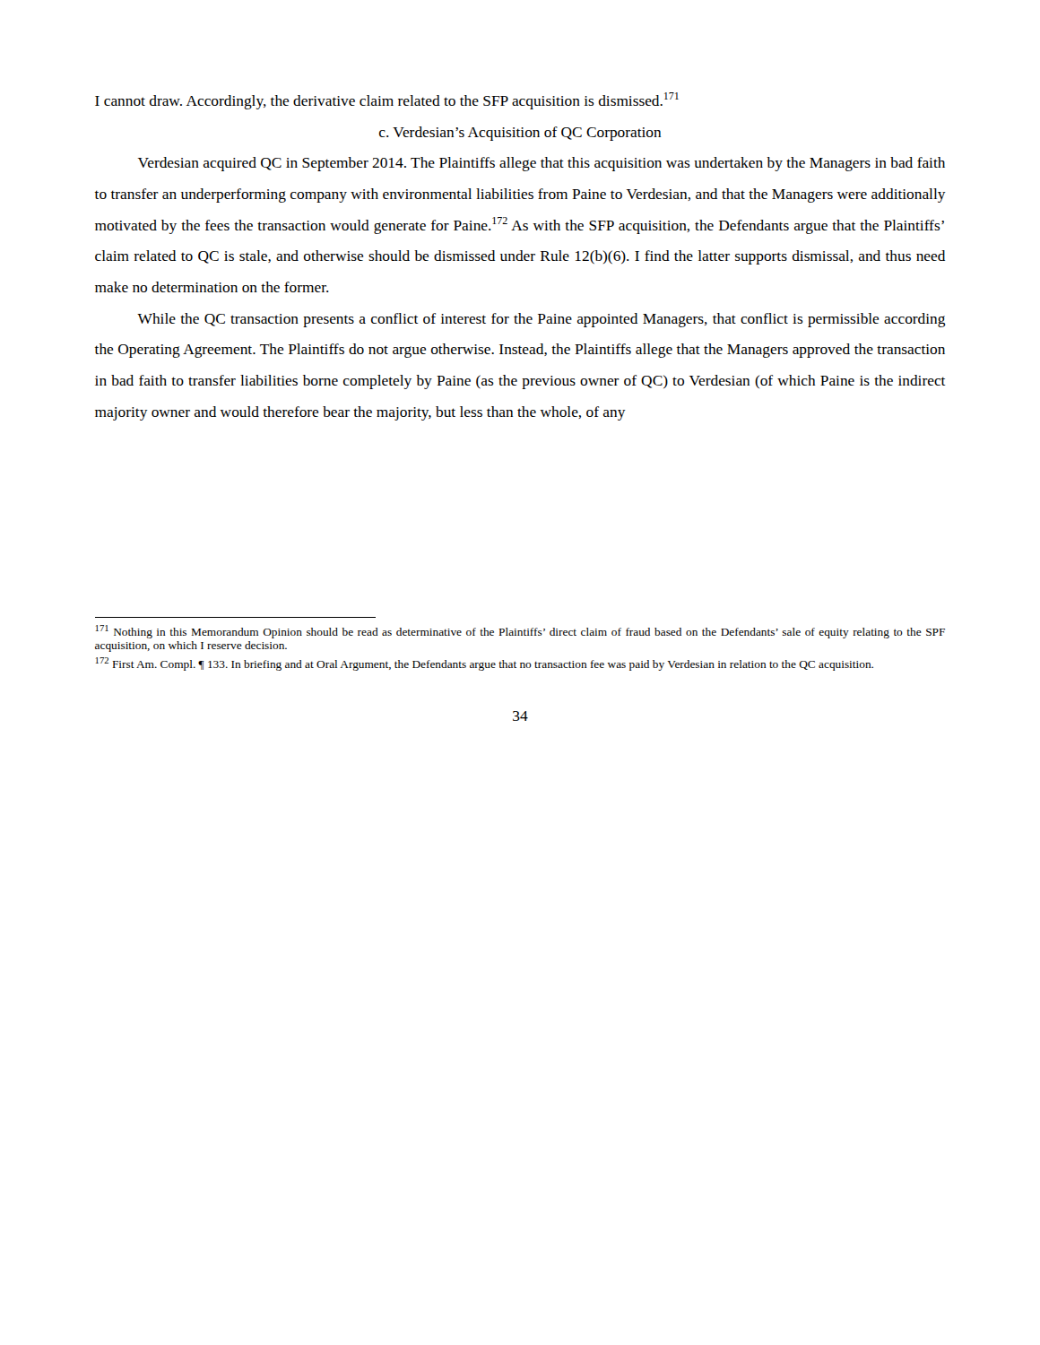I cannot draw. Accordingly, the derivative claim related to the SFP acquisition is dismissed.171
c. Verdesian’s Acquisition of QC Corporation
Verdesian acquired QC in September 2014. The Plaintiffs allege that this acquisition was undertaken by the Managers in bad faith to transfer an underperforming company with environmental liabilities from Paine to Verdesian, and that the Managers were additionally motivated by the fees the transaction would generate for Paine.172 As with the SFP acquisition, the Defendants argue that the Plaintiffs’ claim related to QC is stale, and otherwise should be dismissed under Rule 12(b)(6). I find the latter supports dismissal, and thus need make no determination on the former.
While the QC transaction presents a conflict of interest for the Paine appointed Managers, that conflict is permissible according the Operating Agreement. The Plaintiffs do not argue otherwise. Instead, the Plaintiffs allege that the Managers approved the transaction in bad faith to transfer liabilities borne completely by Paine (as the previous owner of QC) to Verdesian (of which Paine is the indirect majority owner and would therefore bear the majority, but less than the whole, of any
171 Nothing in this Memorandum Opinion should be read as determinative of the Plaintiffs’ direct claim of fraud based on the Defendants’ sale of equity relating to the SPF acquisition, on which I reserve decision.
172 First Am. Compl. ¶ 133. In briefing and at Oral Argument, the Defendants argue that no transaction fee was paid by Verdesian in relation to the QC acquisition.
34